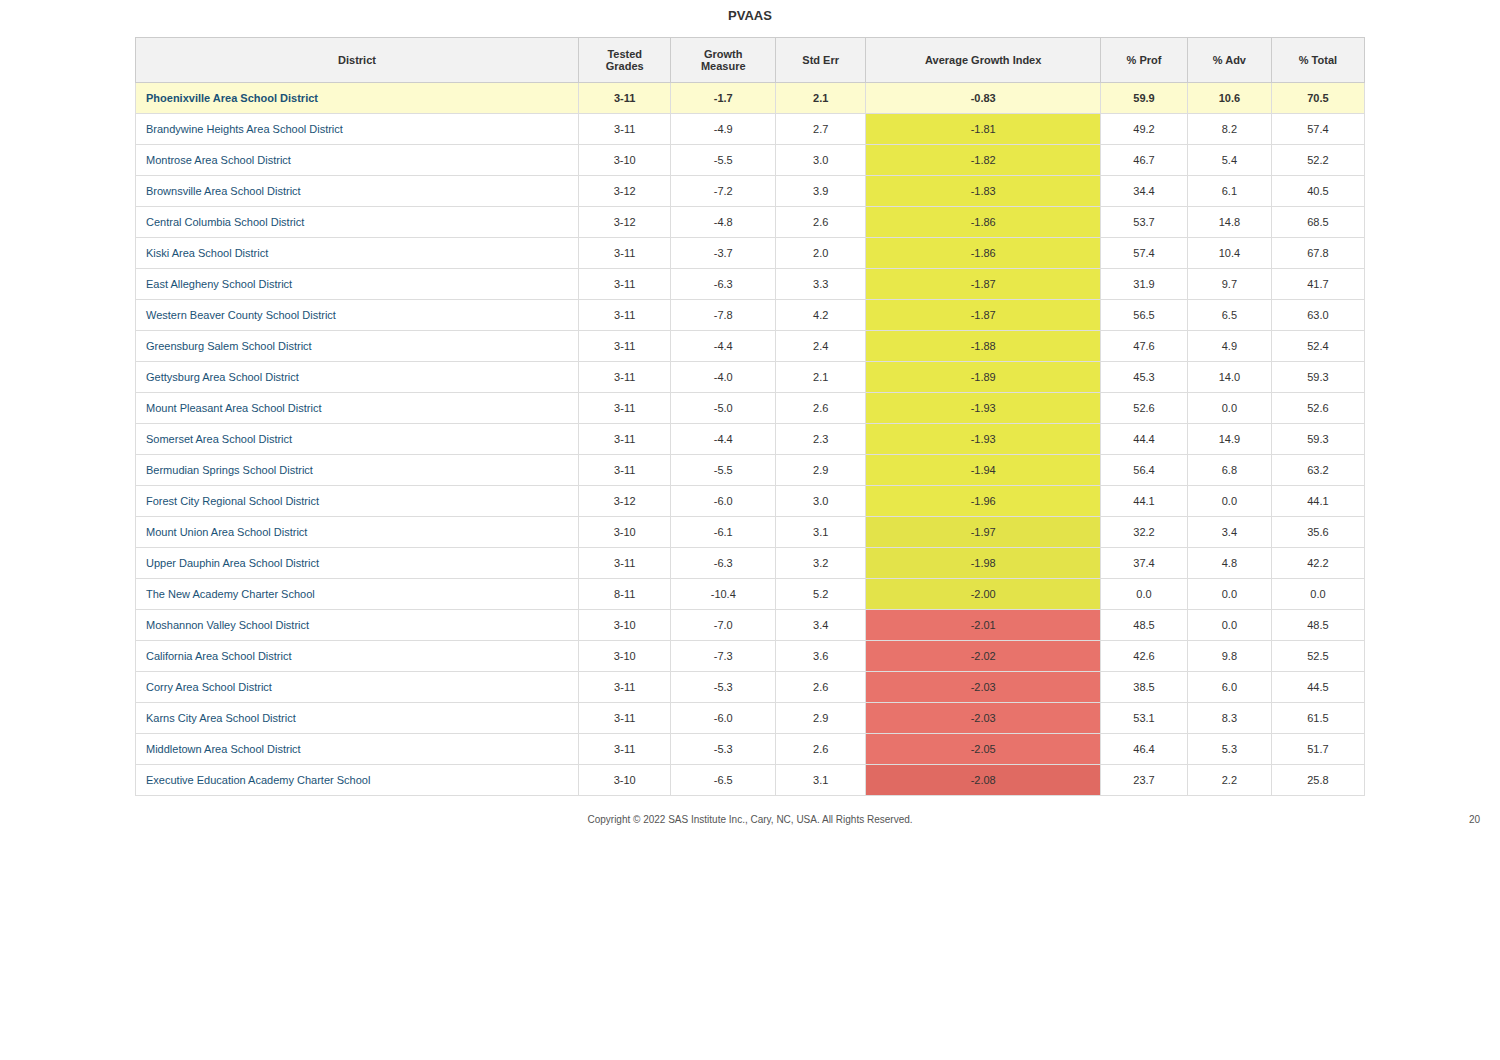PVAAS
| District | Tested Grades | Growth Measure | Std Err | Average Growth Index | % Prof | % Adv | % Total |
| --- | --- | --- | --- | --- | --- | --- | --- |
| Phoenixville Area School District | 3-11 | -1.7 | 2.1 | -0.83 | 59.9 | 10.6 | 70.5 |
| Brandywine Heights Area School District | 3-11 | -4.9 | 2.7 | -1.81 | 49.2 | 8.2 | 57.4 |
| Montrose Area School District | 3-10 | -5.5 | 3.0 | -1.82 | 46.7 | 5.4 | 52.2 |
| Brownsville Area School District | 3-12 | -7.2 | 3.9 | -1.83 | 34.4 | 6.1 | 40.5 |
| Central Columbia School District | 3-12 | -4.8 | 2.6 | -1.86 | 53.7 | 14.8 | 68.5 |
| Kiski Area School District | 3-11 | -3.7 | 2.0 | -1.86 | 57.4 | 10.4 | 67.8 |
| East Allegheny School District | 3-11 | -6.3 | 3.3 | -1.87 | 31.9 | 9.7 | 41.7 |
| Western Beaver County School District | 3-11 | -7.8 | 4.2 | -1.87 | 56.5 | 6.5 | 63.0 |
| Greensburg Salem School District | 3-11 | -4.4 | 2.4 | -1.88 | 47.6 | 4.9 | 52.4 |
| Gettysburg Area School District | 3-11 | -4.0 | 2.1 | -1.89 | 45.3 | 14.0 | 59.3 |
| Mount Pleasant Area School District | 3-11 | -5.0 | 2.6 | -1.93 | 52.6 | 0.0 | 52.6 |
| Somerset Area School District | 3-11 | -4.4 | 2.3 | -1.93 | 44.4 | 14.9 | 59.3 |
| Bermudian Springs School District | 3-11 | -5.5 | 2.9 | -1.94 | 56.4 | 6.8 | 63.2 |
| Forest City Regional School District | 3-12 | -6.0 | 3.0 | -1.96 | 44.1 | 0.0 | 44.1 |
| Mount Union Area School District | 3-10 | -6.1 | 3.1 | -1.97 | 32.2 | 3.4 | 35.6 |
| Upper Dauphin Area School District | 3-11 | -6.3 | 3.2 | -1.98 | 37.4 | 4.8 | 42.2 |
| The New Academy Charter School | 8-11 | -10.4 | 5.2 | -2.00 | 0.0 | 0.0 | 0.0 |
| Moshannon Valley School District | 3-10 | -7.0 | 3.4 | -2.01 | 48.5 | 0.0 | 48.5 |
| California Area School District | 3-10 | -7.3 | 3.6 | -2.02 | 42.6 | 9.8 | 52.5 |
| Corry Area School District | 3-11 | -5.3 | 2.6 | -2.03 | 38.5 | 6.0 | 44.5 |
| Karns City Area School District | 3-11 | -6.0 | 2.9 | -2.03 | 53.1 | 8.3 | 61.5 |
| Middletown Area School District | 3-11 | -5.3 | 2.6 | -2.05 | 46.4 | 5.3 | 51.7 |
| Executive Education Academy Charter School | 3-10 | -6.5 | 3.1 | -2.08 | 23.7 | 2.2 | 25.8 |
Copyright © 2022 SAS Institute Inc., Cary, NC, USA. All Rights Reserved. 20